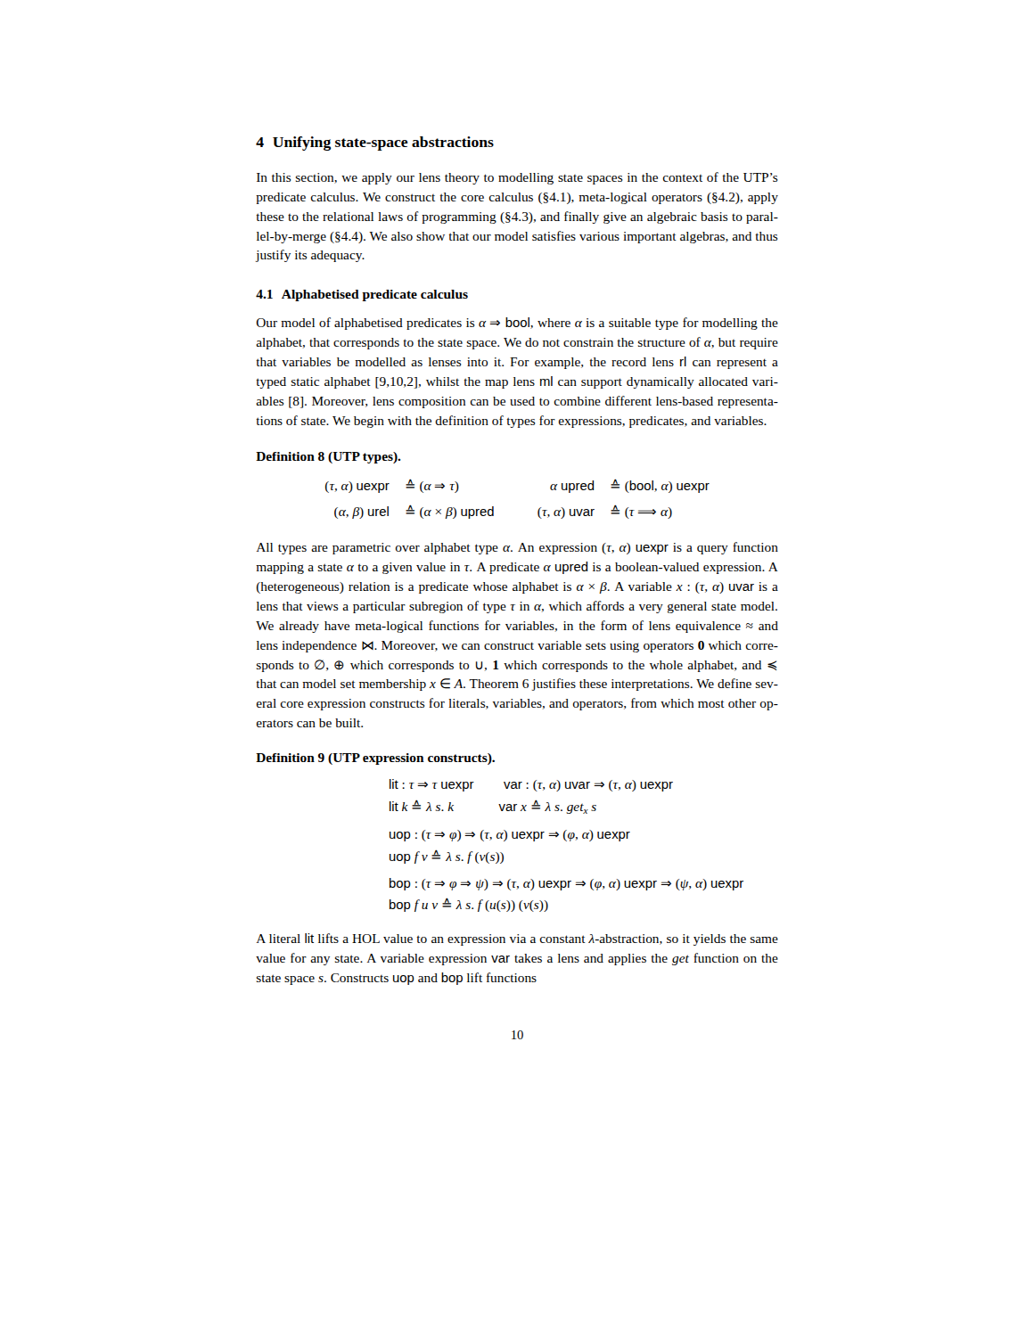4 Unifying state-space abstractions
In this section, we apply our lens theory to modelling state spaces in the context of the UTP’s predicate calculus. We construct the core calculus (§4.1), meta-logical operators (§4.2), apply these to the relational laws of programming (§4.3), and finally give an algebraic basis to parallel-by-merge (§4.4). We also show that our model satisfies various important algebras, and thus justify its adequacy.
4.1 Alphabetised predicate calculus
Our model of alphabetised predicates is α ⇒ bool, where α is a suitable type for modelling the alphabet, that corresponds to the state space. We do not constrain the structure of α, but require that variables be modelled as lenses into it. For example, the record lens rl can represent a typed static alphabet [9,10,2], whilst the map lens ml can support dynamically allocated variables [8]. Moreover, lens composition can be used to combine different lens-based representations of state. We begin with the definition of types for expressions, predicates, and variables.
Definition 8 (UTP types).
| ( τ , α ) uexpr | ≙ ( α ⇒ τ ) | α upred | ≙ ( bool , α ) uexpr |
| ( α , β ) urel | ≙ ( α × β ) upred | ( τ , α ) uvar | ≙ ( τ ⟹ α ) |
All types are parametric over alphabet type α. An expression (τ, α) uexpr is a query function mapping a state α to a given value in τ. A predicate α upred is a boolean-valued expression. A (heterogeneous) relation is a predicate whose alphabet is α × β. A variable x : (τ, α) uvar is a lens that views a particular subregion of type τ in α, which affords a very general state model. We already have meta-logical functions for variables, in the form of lens equivalence ≈ and lens independence ⋈. Moreover, we can construct variable sets using operators 0 which corresponds to ∅, ⊕ which corresponds to ∪, 1 which corresponds to the whole alphabet, and ≼ that can model set membership x ∈ A. Theorem 6 justifies these interpretations. We define several core expression constructs for literals, variables, and operators, from which most other operators can be built.
Definition 9 (UTP expression constructs).
lit : τ ⇒ τ uexpr var : (τ, α) uvar ⇒ (τ, α) uexpr
lit k ≙ λ s. k var x ≙ λ s. get x s
uop : (τ ⇒ φ) ⇒ (τ, α) uexpr ⇒ (φ, α) uexpr
uop f v ≙ λ s. f (v(s))
bop : (τ ⇒ φ ⇒ ψ) ⇒ (τ, α) uexpr ⇒ (φ, α) uexpr ⇒ (ψ, α) uexpr
bop f u v ≙ λ s. f (u(s)) (v(s))
A literal lit lifts a HOL value to an expression via a constant λ-abstraction, so it yields the same value for any state. A variable expression var takes a lens and applies the get function on the state space s. Constructs uop and bop lift functions
10